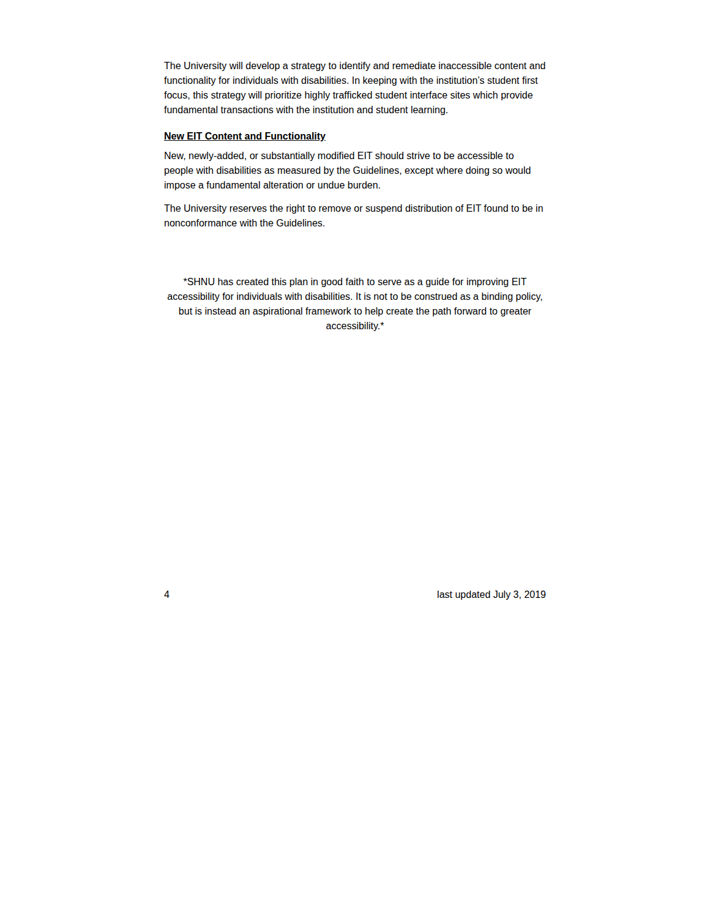The University will develop a strategy to identify and remediate inaccessible content and functionality for individuals with disabilities. In keeping with the institution’s student first focus, this strategy will prioritize highly trafficked student interface sites which provide fundamental transactions with the institution and student learning.
New EIT Content and Functionality
New, newly-added, or substantially modified EIT should strive to be accessible to people with disabilities as measured by the Guidelines, except where doing so would impose a fundamental alteration or undue burden.
The University reserves the right to remove or suspend distribution of EIT found to be in nonconformance with the Guidelines.
*SHNU has created this plan in good faith to serve as a guide for improving EIT accessibility for individuals with disabilities. It is not to be construed as a binding policy, but is instead an aspirational framework to help create the path forward to greater accessibility.*
4 last updated July 3, 2019